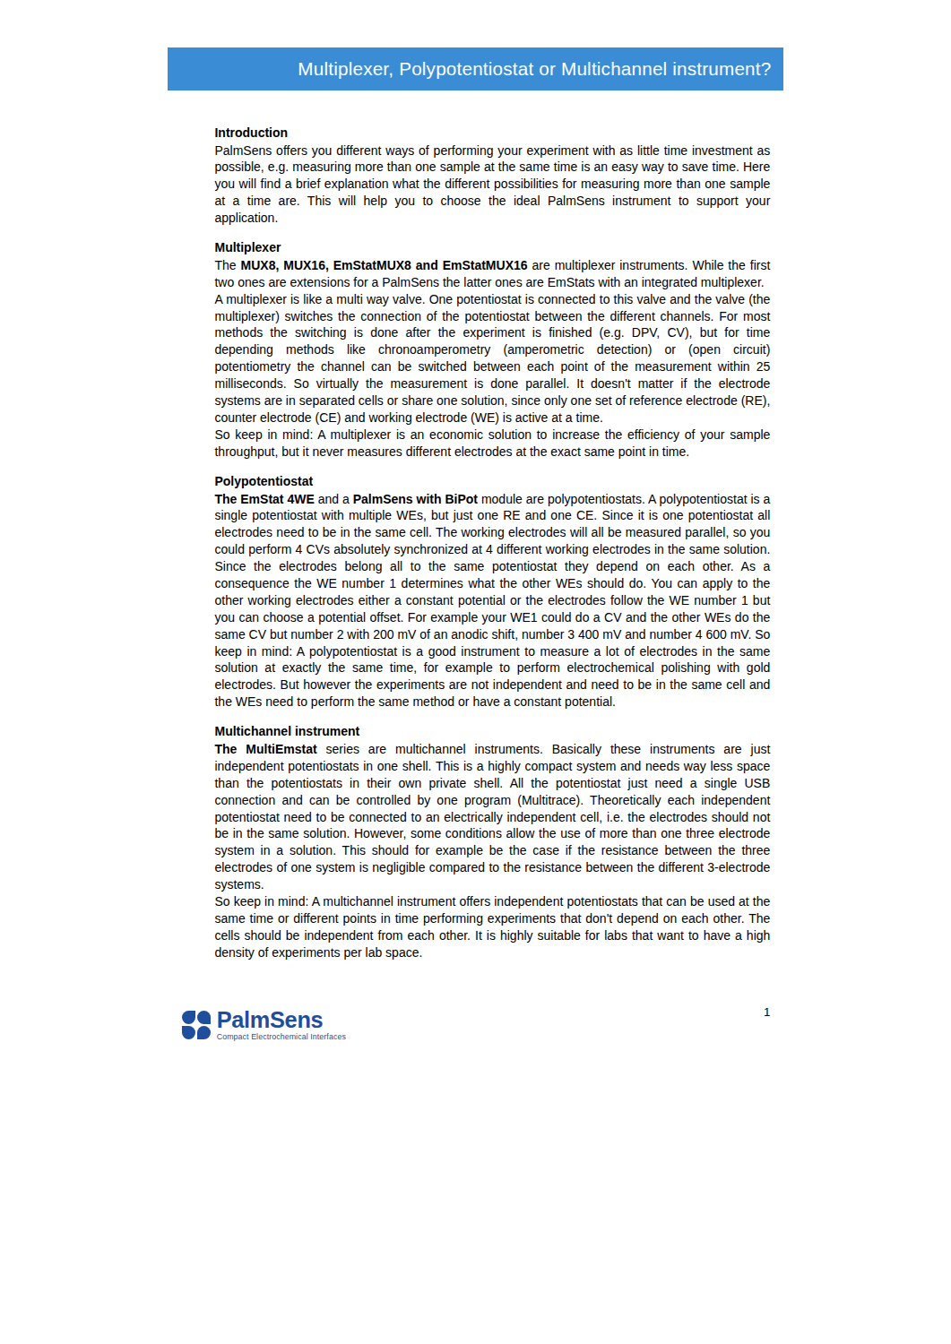Multiplexer, Polypotentiostat or Multichannel instrument?
Introduction
PalmSens offers you different ways of performing your experiment with as little time investment as possible, e.g. measuring more than one sample at the same time is an easy way to save time. Here you will find a brief explanation what the different possibilities for measuring more than one sample at a time are. This will help you to choose the ideal PalmSens instrument to support your application.
Multiplexer
The MUX8, MUX16, EmStatMUX8 and EmStatMUX16 are multiplexer instruments. While the first two ones are extensions for a PalmSens the latter ones are EmStats with an integrated multiplexer.
A multiplexer is like a multi way valve. One potentiostat is connected to this valve and the valve (the multiplexer) switches the connection of the potentiostat between the different channels. For most methods the switching is done after the experiment is finished (e.g. DPV, CV), but for time depending methods like chronoamperometry (amperometric detection) or (open circuit) potentiometry the channel can be switched between each point of the measurement within 25 milliseconds. So virtually the measurement is done parallel. It doesn't matter if the electrode systems are in separated cells or share one solution, since only one set of reference electrode (RE), counter electrode (CE) and working electrode (WE) is active at a time.
So keep in mind: A multiplexer is an economic solution to increase the efficiency of your sample throughput, but it never measures different electrodes at the exact same point in time.
Polypotentiostat
The EmStat 4WE and a PalmSens with BiPot module are polypotentiostats. A polypotentiostat is a single potentiostat with multiple WEs, but just one RE and one CE. Since it is one potentiostat all electrodes need to be in the same cell. The working electrodes will all be measured parallel, so you could perform 4 CVs absolutely synchronized at 4 different working electrodes in the same solution. Since the electrodes belong all to the same potentiostat they depend on each other. As a consequence the WE number 1 determines what the other WEs should do. You can apply to the other working electrodes either a constant potential or the electrodes follow the WE number 1 but you can choose a potential offset. For example your WE1 could do a CV and the other WEs do the same CV but number 2 with 200 mV of an anodic shift, number 3 400 mV and number 4 600 mV. So keep in mind: A polypotentiostat is a good instrument to measure a lot of electrodes in the same solution at exactly the same time, for example to perform electrochemical polishing with gold electrodes. But however the experiments are not independent and need to be in the same cell and the WEs need to perform the same method or have a constant potential.
Multichannel instrument
The MultiEmstat series are multichannel instruments. Basically these instruments are just independent potentiostats in one shell. This is a highly compact system and needs way less space than the potentiostats in their own private shell. All the potentiostat just need a single USB connection and can be controlled by one program (Multitrace). Theoretically each independent potentiostat need to be connected to an electrically independent cell, i.e. the electrodes should not be in the same solution. However, some conditions allow the use of more than one three electrode system in a solution. This should for example be the case if the resistance between the three electrodes of one system is negligible compared to the resistance between the different 3-electrode systems.
So keep in mind: A multichannel instrument offers independent potentiostats that can be used at the same time or different points in time performing experiments that don't depend on each other. The cells should be independent from each other. It is highly suitable for labs that want to have a high density of experiments per lab space.
PalmSens
Compact Electrochemical Interfaces
1